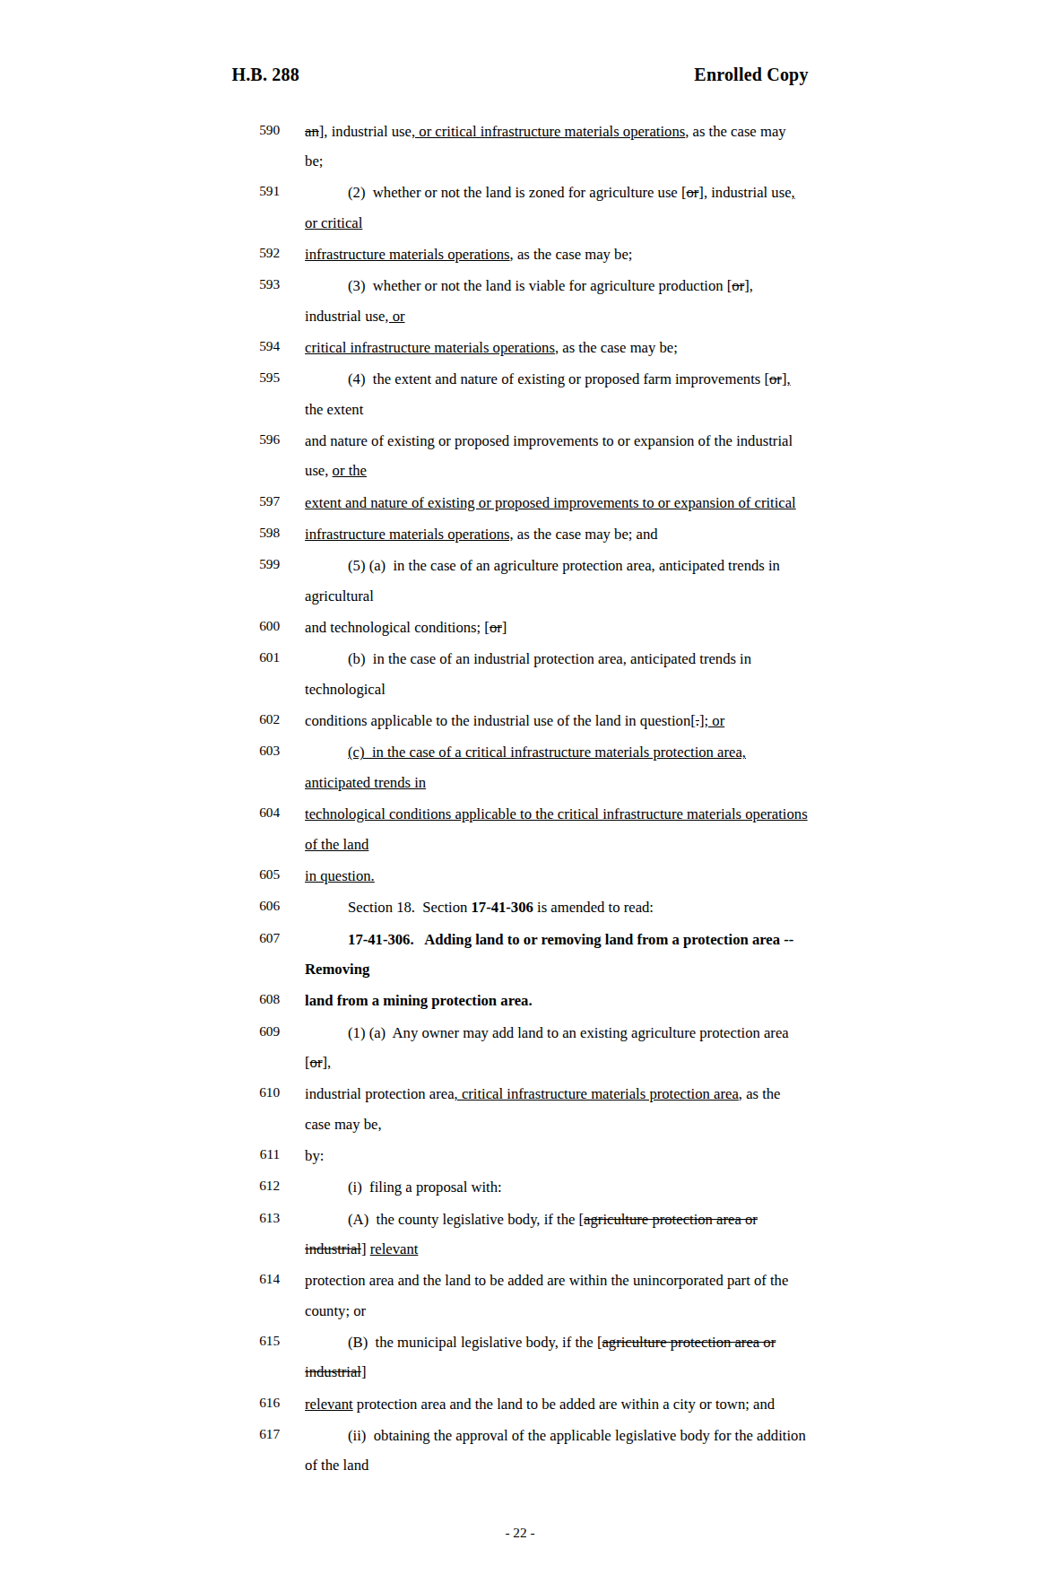H.B. 288 Enrolled Copy
| 590 | an ], industrial use , or critical infrastructure materials operations , as the case may be; |
| 591 | (2) whether or not the land is zoned for agriculture use [ or ] , industrial use , or critical |
| 592 | infrastructure materials operations , as the case may be; |
| 593 | (3) whether or not the land is viable for agriculture production [ or ] , industrial use , or |
| 594 | critical infrastructure materials operations , as the case may be; |
| 595 | (4) the extent and nature of existing or proposed farm improvements [ or ] , the extent |
| 596 | and nature of existing or proposed improvements to or expansion of the industrial use, or the |
| 597 | extent and nature of existing or proposed improvements to or expansion of critical |
| 598 | infrastructure materials operations, as the case may be; and |
| 599 | (5) (a) in the case of an agriculture protection area, anticipated trends in agricultural |
| 600 | and technological conditions; [ or ] |
| 601 | (b) in the case of an industrial protection area, anticipated trends in technological |
| 602 | conditions applicable to the industrial use of the land in question[ . ] ; or |
| 603 | (c) in the case of a critical infrastructure materials protection area, anticipated trends in |
| 604 | technological conditions applicable to the critical infrastructure materials operations of the land |
| 605 | in question. |
| 606 | Section 18. Section 17-41-306 is amended to read: |
| 607 | 17-41-306. Adding land to or removing land from a protection area -- Removing |
| 608 | land from a mining protection area. |
| 609 | (1) (a) Any owner may add land to an existing agriculture protection area [ or ] , |
| 610 | industrial protection area , critical infrastructure materials protection area , as the case may be, |
| 611 | by: |
| 612 | (i) filing a proposal with: |
| 613 | (A) the county legislative body, if the [ agriculture protection area or industrial ] relevant |
| 614 | protection area and the land to be added are within the unincorporated part of the county; or |
| 615 | (B) the municipal legislative body, if the [ agriculture protection area or industrial ] |
| 616 | relevant protection area and the land to be added are within a city or town; and |
| 617 | (ii) obtaining the approval of the applicable legislative body for the addition of the land |
- 22 -